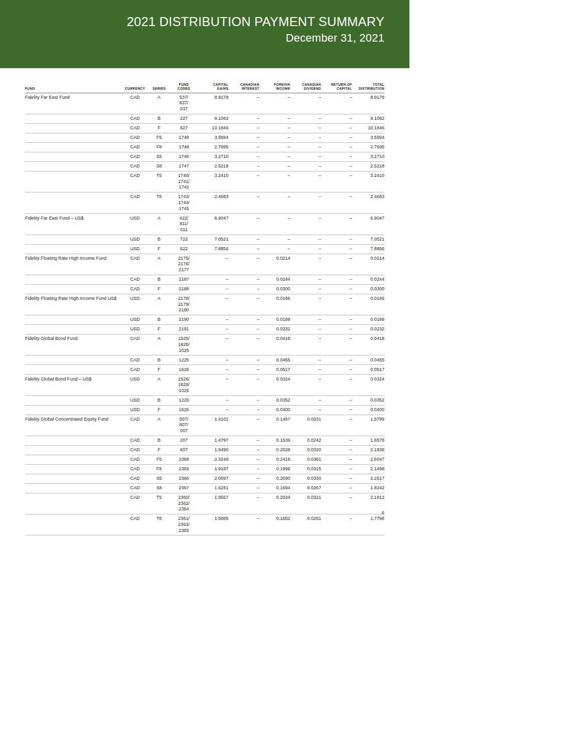2021 DISTRIBUTION PAYMENT SUMMARY
December 31, 2021
| FUND | CURRENCY | SERIES | FUND CODES | CAPITAL GAINS | CANADIAN INTEREST | FOREIGN INCOME | CANADIAN DIVIDEND | RETURN OF CAPITAL | TOTAL DISTRIBUTION |
| --- | --- | --- | --- | --- | --- | --- | --- | --- | --- |
| Fidelity Far East Fund | CAD | A | 537/ 837/ 037 | 8.9178 | – | – | – | – | 8.9178 |
| | CAD | B | 227 | 9.1082 | – | – | – | – | 9.1082 |
| | CAD | F | 627 | 10.1846 | – | – | – | – | 10.1846 |
| | CAD | F5 | 1748 | 3.5594 | – | – | – | – | 3.5594 |
| | CAD | F8 | 1749 | 2.7695 | – | – | – | – | 2.7695 |
| | CAD | S5 | 1746 | 3.2710 | – | – | – | – | 3.2710 |
| | CAD | S8 | 1747 | 2.5218 | – | – | – | – | 2.5218 |
| | CAD | T5 | 1740/ 1741/ 1742 | 3.2410 | – | – | – | – | 3.2410 |
| | CAD | T8 | 1743/ 1744/ 1745 | 2.4683 | – | – | – | – | 2.4683 |
| Fidelity Far East Fund – US$ | USD | A | 422/ 811/ 011 | 6.9047 | – | – | – | – | 6.9047 |
| | USD | B | 722 | 7.0521 | – | – | – | – | 7.0521 |
| | USD | F | 622 | 7.8856 | – | – | – | – | 7.8856 |
| Fidelity Floating Rate High Income Fund | CAD | A | 2175/ 2176/ 2177 | – | – | 0.0214 | – | – | 0.0214 |
| | CAD | B | 2187 | – | – | 0.0244 | – | – | 0.0244 |
| | CAD | F | 2188 | – | – | 0.0300 | – | – | 0.0300 |
| Fidelity Floating Rate High Income Fund US$ | USD | A | 2178/ 2179/ 2180 | – | – | 0.0166 | – | – | 0.0166 |
| | USD | B | 2190 | – | – | 0.0189 | – | – | 0.0189 |
| | USD | F | 2191 | – | – | 0.0232 | – | – | 0.0232 |
| Fidelity Global Bond Fund | CAD | A | 1525/ 1825/ 1025 | – | – | 0.0418 | – | – | 0.0418 |
| | CAD | B | 1225 | – | – | 0.0455 | – | – | 0.0455 |
| | CAD | F | 1625 | – | – | 0.0517 | – | – | 0.0517 |
| Fidelity Global Bond Fund – US$ | USD | A | 1526/ 1826/ 1026 | – | – | 0.0324 | – | – | 0.0324 |
| | USD | B | 1226 | – | – | 0.0352 | – | – | 0.0352 |
| | USD | F | 1626 | – | – | 0.0400 | – | – | 0.0400 |
| Fidelity Global Concentrated Equity Fund | CAD | A | 507/ 807/ 007 | 1.4101 | – | 0.1467 | 0.0231 | – | 1.5799 |
| | CAD | B | 207 | 1.4797 | – | 0.1539 | 0.0242 | – | 1.6578 |
| | CAD | F | 607 | 1.9490 | – | 0.2028 | 0.0320 | – | 2.1838 |
| | CAD | F5 | 2368 | 2.3248 | – | 0.2418 | 0.0381 | – | 2.6047 |
| | CAD | F8 | 2369 | 1.9187 | – | 0.1996 | 0.0315 | – | 2.1498 |
| | CAD | S5 | 2366 | 2.0097 | – | 0.2090 | 0.0330 | – | 2.2517 |
| | CAD | S8 | 2367 | 1.6281 | – | 0.1694 | 0.0267 | – | 1.8242 |
| | CAD | T5 | 2360/ 2362/ 2364 | 1.9557 | – | 0.2034 | 0.0321 | – | 2.1912 |
| | CAD | T8 | 2361/ 2363/ 2365 | 1.5885 | – | 0.1652 | 0.0261 | – | 1.7798 |
6